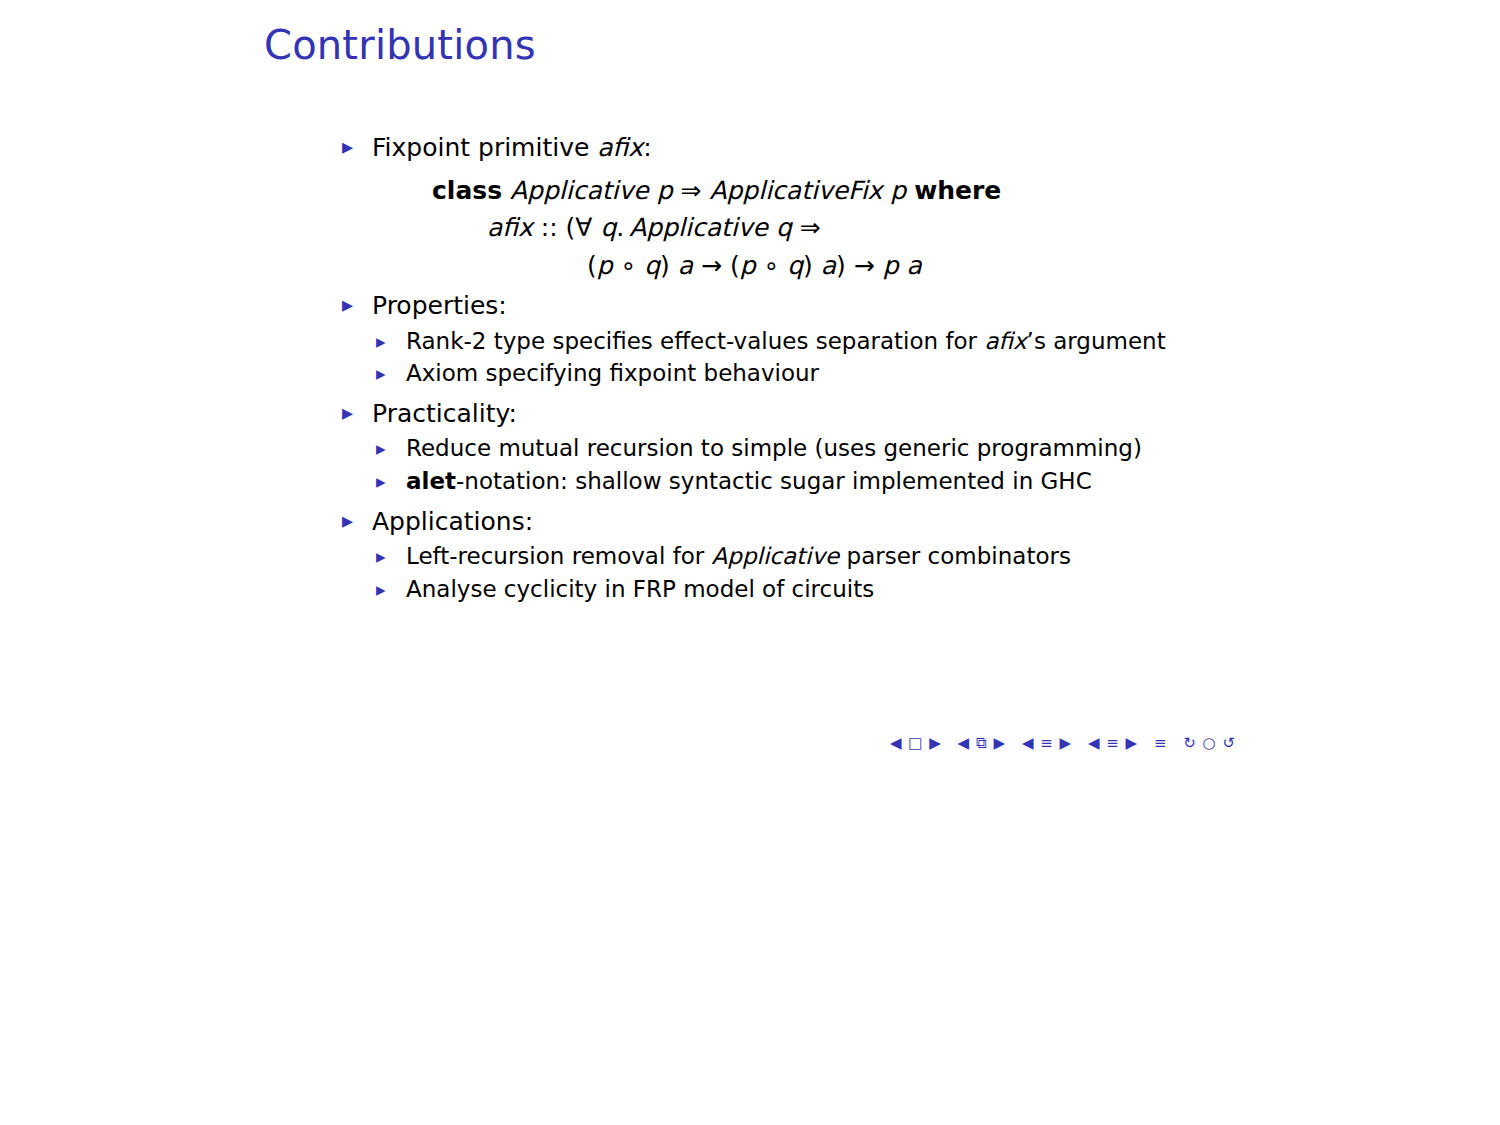Contributions
Fixpoint primitive afix:
class Applicative p ⇒ ApplicativeFix p where
afix :: (∀ q. Applicative q ⇒
(p ∘ q) a → (p ∘ q) a) → p a
Properties:
Rank-2 type specifies effect-values separation for afix’s argument
Axiom specifying fixpoint behaviour
Practicality:
Reduce mutual recursion to simple (uses generic programming)
alet-notation: shallow syntactic sugar implemented in GHC
Applications:
Left-recursion removal for Applicative parser combinators
Analyse cyclicity in FRP model of circuits
◀ □ ▶ ◀ ⧉ ▶ ◀ ≡ ▶ ◀ ≡ ▶ ≡ ↻ ○ ↺